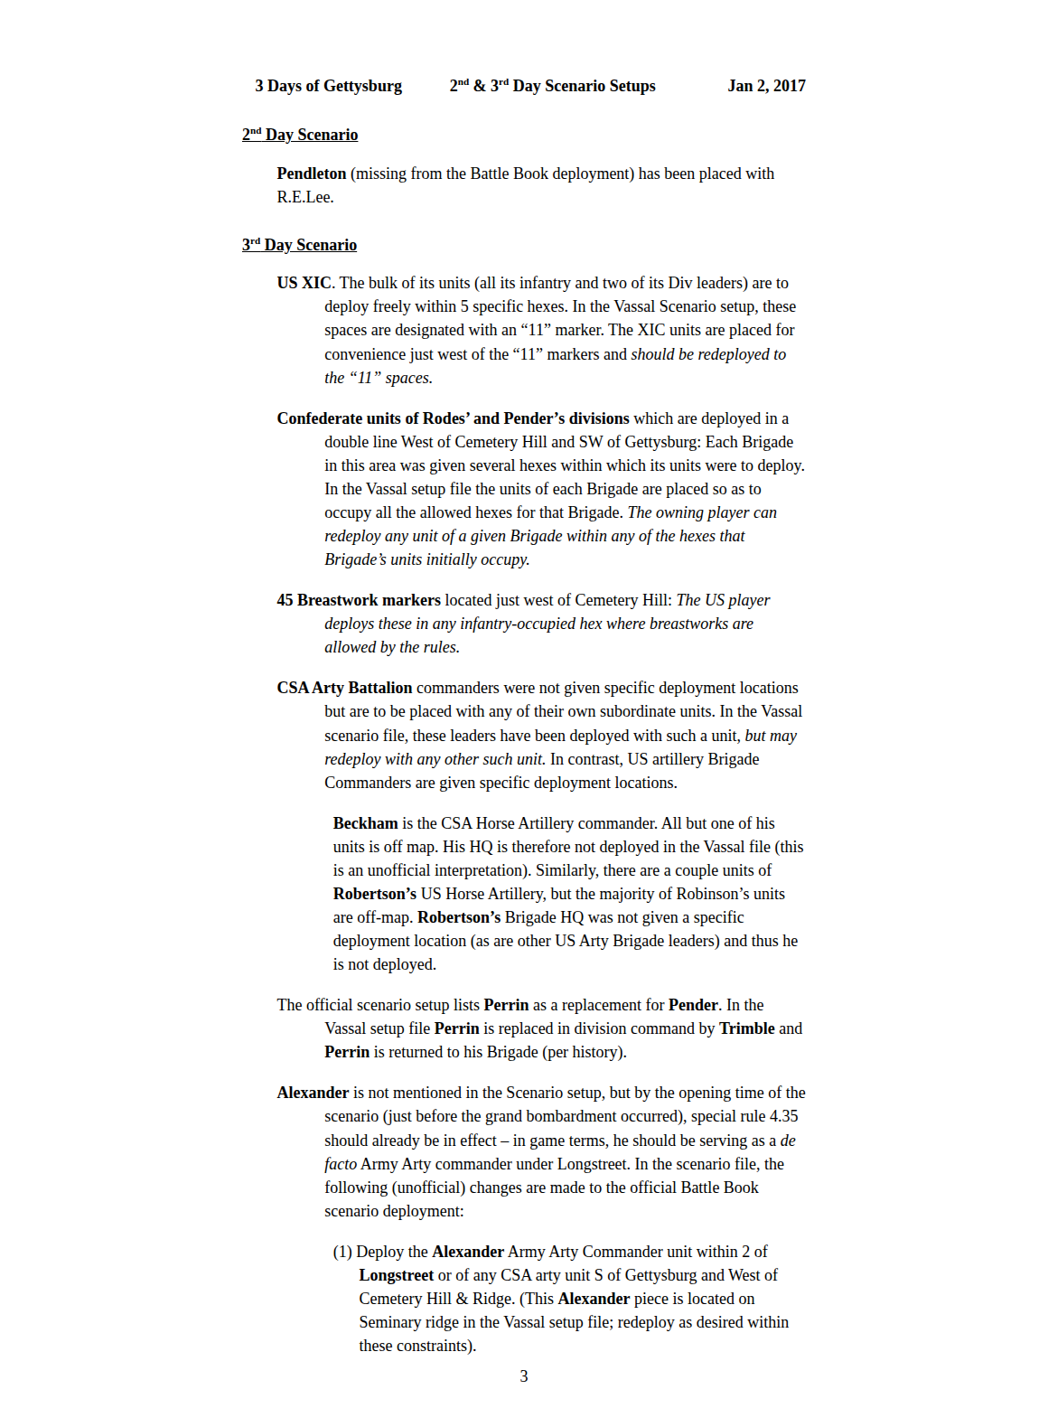3 Days of Gettysburg 2nd & 3rd Day Scenario Setups Jan 2, 2017
2nd Day Scenario
Pendleton (missing from the Battle Book deployment) has been placed with R.E.Lee.
3rd Day Scenario
US XIC. The bulk of its units (all its infantry and two of its Div leaders) are to deploy freely within 5 specific hexes. In the Vassal Scenario setup, these spaces are designated with an “11” marker. The XIC units are placed for convenience just west of the “11” markers and should be redeployed to the “11” spaces.
Confederate units of Rodes’ and Pender’s divisions which are deployed in a double line West of Cemetery Hill and SW of Gettysburg: Each Brigade in this area was given several hexes within which its units were to deploy. In the Vassal setup file the units of each Brigade are placed so as to occupy all the allowed hexes for that Brigade. The owning player can redeploy any unit of a given Brigade within any of the hexes that Brigade’s units initially occupy.
45 Breastwork markers located just west of Cemetery Hill: The US player deploys these in any infantry-occupied hex where breastworks are allowed by the rules.
CSA Arty Battalion commanders were not given specific deployment locations but are to be placed with any of their own subordinate units. In the Vassal scenario file, these leaders have been deployed with such a unit, but may redeploy with any other such unit. In contrast, US artillery Brigade Commanders are given specific deployment locations.
Beckham is the CSA Horse Artillery commander. All but one of his units is off map. His HQ is therefore not deployed in the Vassal file (this is an unofficial interpretation). Similarly, there are a couple units of Robertson’s US Horse Artillery, but the majority of Robinson’s units are off-map. Robertson’s Brigade HQ was not given a specific deployment location (as are other US Arty Brigade leaders) and thus he is not deployed.
The official scenario setup lists Perrin as a replacement for Pender. In the Vassal setup file Perrin is replaced in division command by Trimble and Perrin is returned to his Brigade (per history).
Alexander is not mentioned in the Scenario setup, but by the opening time of the scenario (just before the grand bombardment occurred), special rule 4.35 should already be in effect – in game terms, he should be serving as a de facto Army Arty commander under Longstreet. In the scenario file, the following (unofficial) changes are made to the official Battle Book scenario deployment:
(1) Deploy the Alexander Army Arty Commander unit within 2 of Longstreet or of any CSA arty unit S of Gettysburg and West of Cemetery Hill & Ridge. (This Alexander piece is located on Seminary ridge in the Vassal setup file; redeploy as desired within these constraints).
3